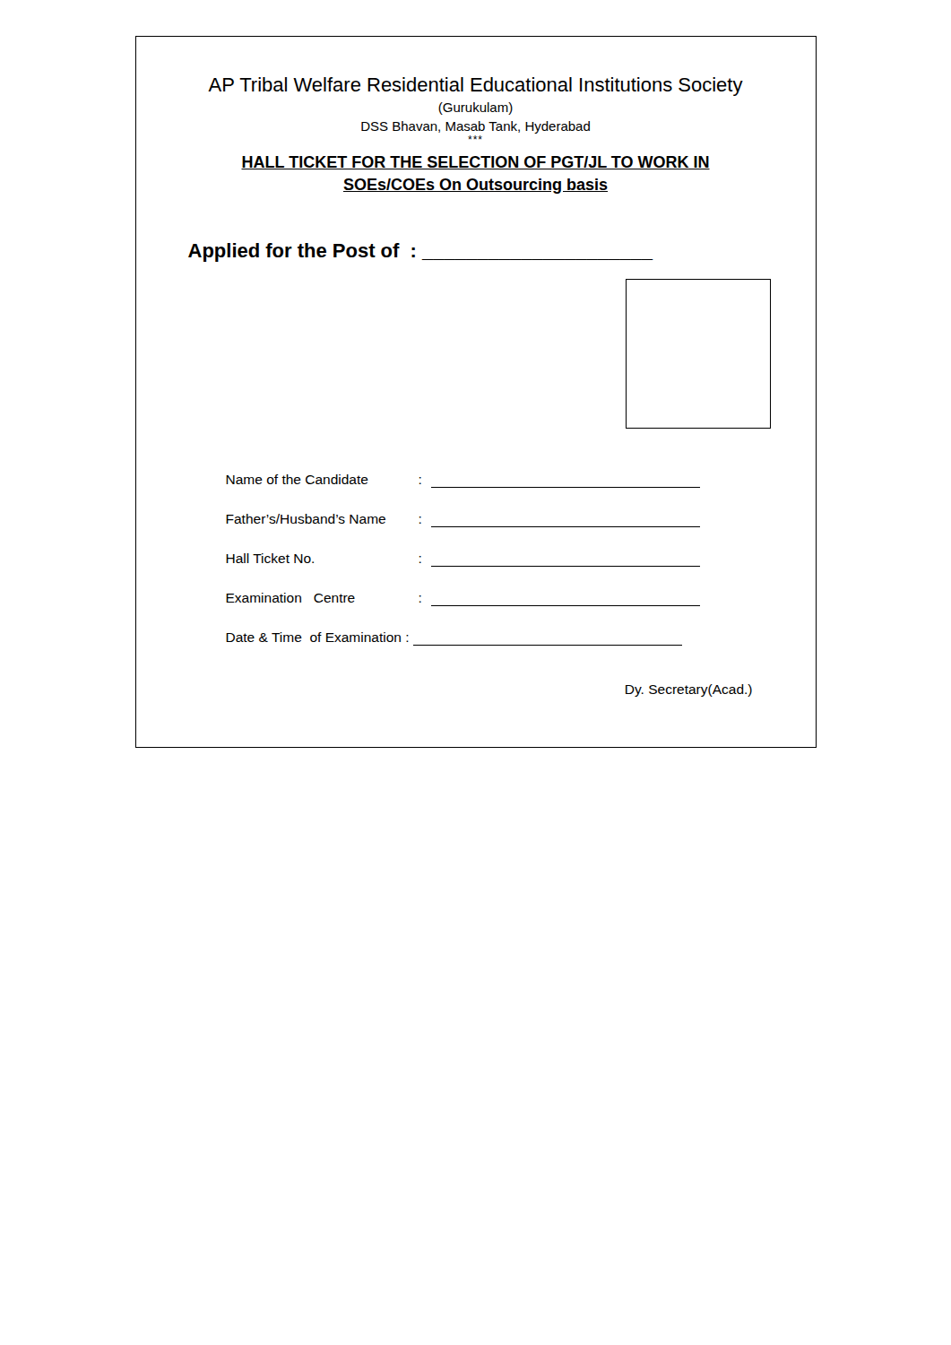AP Tribal Welfare Residential Educational Institutions Society
(Gurukulam)
DSS Bhavan, Masab Tank, Hyderabad
***
HALL TICKET FOR THE SELECTION OF PGT/JL TO WORK IN SOEs/COEs On Outsourcing basis
Applied for the Post of : _____________________
Name of the Candidate:
Father’s/Husband’s Name:
Hall Ticket No.:
Examination Centre:
Date & Time of Examination :
Dy. Secretary(Acad.)